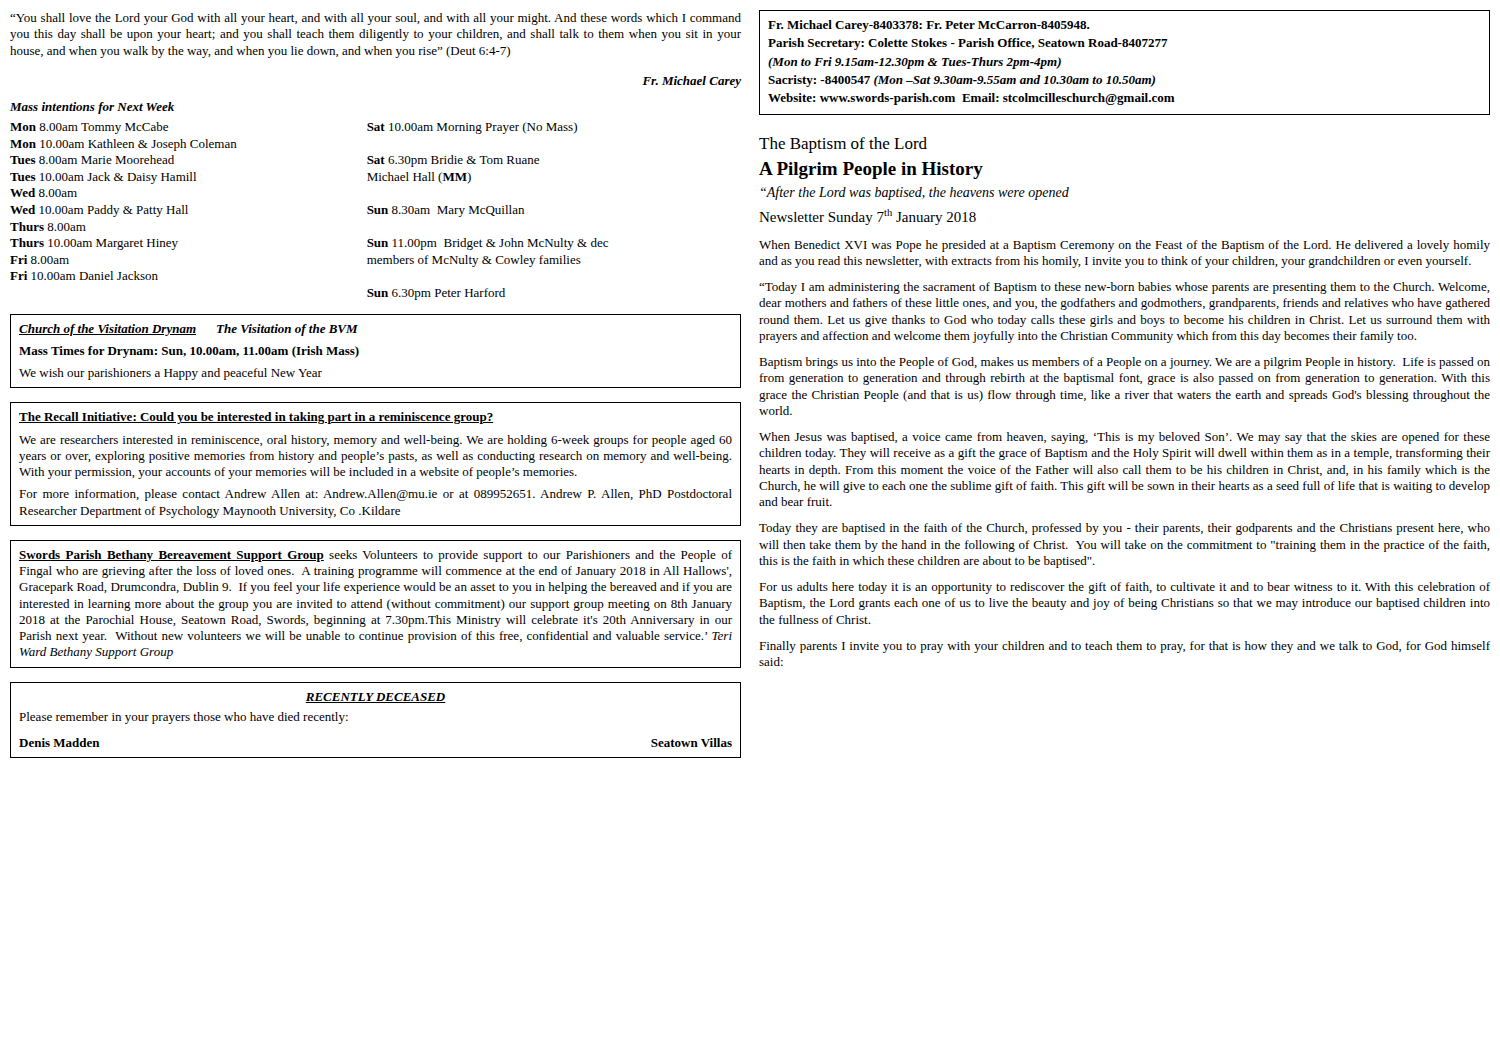“You shall love the Lord your God with all your heart, and with all your soul, and with all your might. And these words which I command you this day shall be upon your heart; and you shall teach them diligently to your children, and shall talk to them when you sit in your house, and when you walk by the way, and when you lie down, and when you rise” (Deut 6:4-7)
Fr. Michael Carey
Mass intentions for Next Week
| Mon 8.00am Tommy McCabe | Sat 10.00am Morning Prayer (No Mass) |
| Mon 10.00am Kathleen & Joseph Coleman | |
| Tues 8.00am Marie Moorehead | Sat 6.30pm Bridie & Tom Ruane |
| Tues 10.00am Jack & Daisy Hamill | Michael Hall ( MM ) |
| Wed 8.00am | |
| Wed 10.00am Paddy & Patty Hall | Sun 8.30am Mary McQuillan |
| Thurs 8.00am | |
| Thurs 10.00am Margaret Hiney | Sun 11.00pm Bridget & John McNulty & dec |
| Fri 8.00am | members of McNulty & Cowley families |
| Fri 10.00am Daniel Jackson | |
| | Sun 6.30pm Peter Harford |
Church of the Visitation Drynam The Visitation of the BVM
Mass Times for Drynam: Sun, 10.00am, 11.00am (Irish Mass)
We wish our parishioners a Happy and peaceful New Year
The Recall Initiative: Could you be interested in taking part in a reminiscence group?
We are researchers interested in reminiscence, oral history, memory and well-being. We are holding 6-week groups for people aged 60 years or over, exploring positive memories from history and people’s pasts, as well as conducting research on memory and well-being. With your permission, your accounts of your memories will be included in a website of people’s memories.
For more information, please contact Andrew Allen at: Andrew.Allen@mu.ie or at 089952651. Andrew P. Allen, PhD Postdoctoral Researcher Department of Psychology Maynooth University, Co .Kildare
Swords Parish Bethany Bereavement Support Group seeks Volunteers to provide support to our Parishioners and the People of Fingal who are grieving after the loss of loved ones. A training programme will commence at the end of January 2018 in All Hallows', Gracepark Road, Drumcondra, Dublin 9. If you feel your life experience would be an asset to you in helping the bereaved and if you are interested in learning more about the group you are invited to attend (without commitment) our support group meeting on 8th January 2018 at the Parochial House, Seatown Road, Swords, beginning at 7.30pm.This Ministry will celebrate it's 20th Anniversary in our Parish next year. Without new volunteers we will be unable to continue provision of this free, confidential and valuable service.’ Teri Ward Bethany Support Group
RECENTLY DECEASED
Please remember in your prayers those who have died recently:
Denis Madden Seatown Villas
Fr. Michael Carey-8403378: Fr. Peter McCarron-8405948.
Parish Secretary: Colette Stokes - Parish Office, Seatown Road-8407277
(Mon to Fri 9.15am-12.30pm & Tues-Thurs 2pm-4pm)
Sacristy: -8400547 (Mon –Sat 9.30am-9.55am and 10.30am to 10.50am)
Website: www.swords-parish.com Email: stcolmcilleschurch@gmail.com
The Baptism of the Lord
A Pilgrim People in History
“After the Lord was baptised, the heavens were opened
Newsletter Sunday 7th January 2018
When Benedict XVI was Pope he presided at a Baptism Ceremony on the Feast of the Baptism of the Lord. He delivered a lovely homily and as you read this newsletter, with extracts from his homily, I invite you to think of your children, your grandchildren or even yourself.
“Today I am administering the sacrament of Baptism to these new-born babies whose parents are presenting them to the Church. Welcome, dear mothers and fathers of these little ones, and you, the godfathers and godmothers, grandparents, friends and relatives who have gathered round them. Let us give thanks to God who today calls these girls and boys to become his children in Christ. Let us surround them with prayers and affection and welcome them joyfully into the Christian Community which from this day becomes their family too.
Baptism brings us into the People of God, makes us members of a People on a journey. We are a pilgrim People in history. Life is passed on from generation to generation and through rebirth at the baptismal font, grace is also passed on from generation to generation. With this grace the Christian People (and that is us) flow through time, like a river that waters the earth and spreads God's blessing throughout the world.
When Jesus was baptised, a voice came from heaven, saying, ‘This is my beloved Son’. We may say that the skies are opened for these children today. They will receive as a gift the grace of Baptism and the Holy Spirit will dwell within them as in a temple, transforming their hearts in depth. From this moment the voice of the Father will also call them to be his children in Christ, and, in his family which is the Church, he will give to each one the sublime gift of faith. This gift will be sown in their hearts as a seed full of life that is waiting to develop and bear fruit.
Today they are baptised in the faith of the Church, professed by you - their parents, their godparents and the Christians present here, who will then take them by the hand in the following of Christ. You will take on the commitment to "training them in the practice of the faith, this is the faith in which these children are about to be baptised".
For us adults here today it is an opportunity to rediscover the gift of faith, to cultivate it and to bear witness to it. With this celebration of Baptism, the Lord grants each one of us to live the beauty and joy of being Christians so that we may introduce our baptised children into the fullness of Christ.
Finally parents I invite you to pray with your children and to teach them to pray, for that is how they and we talk to God, for God himself said: